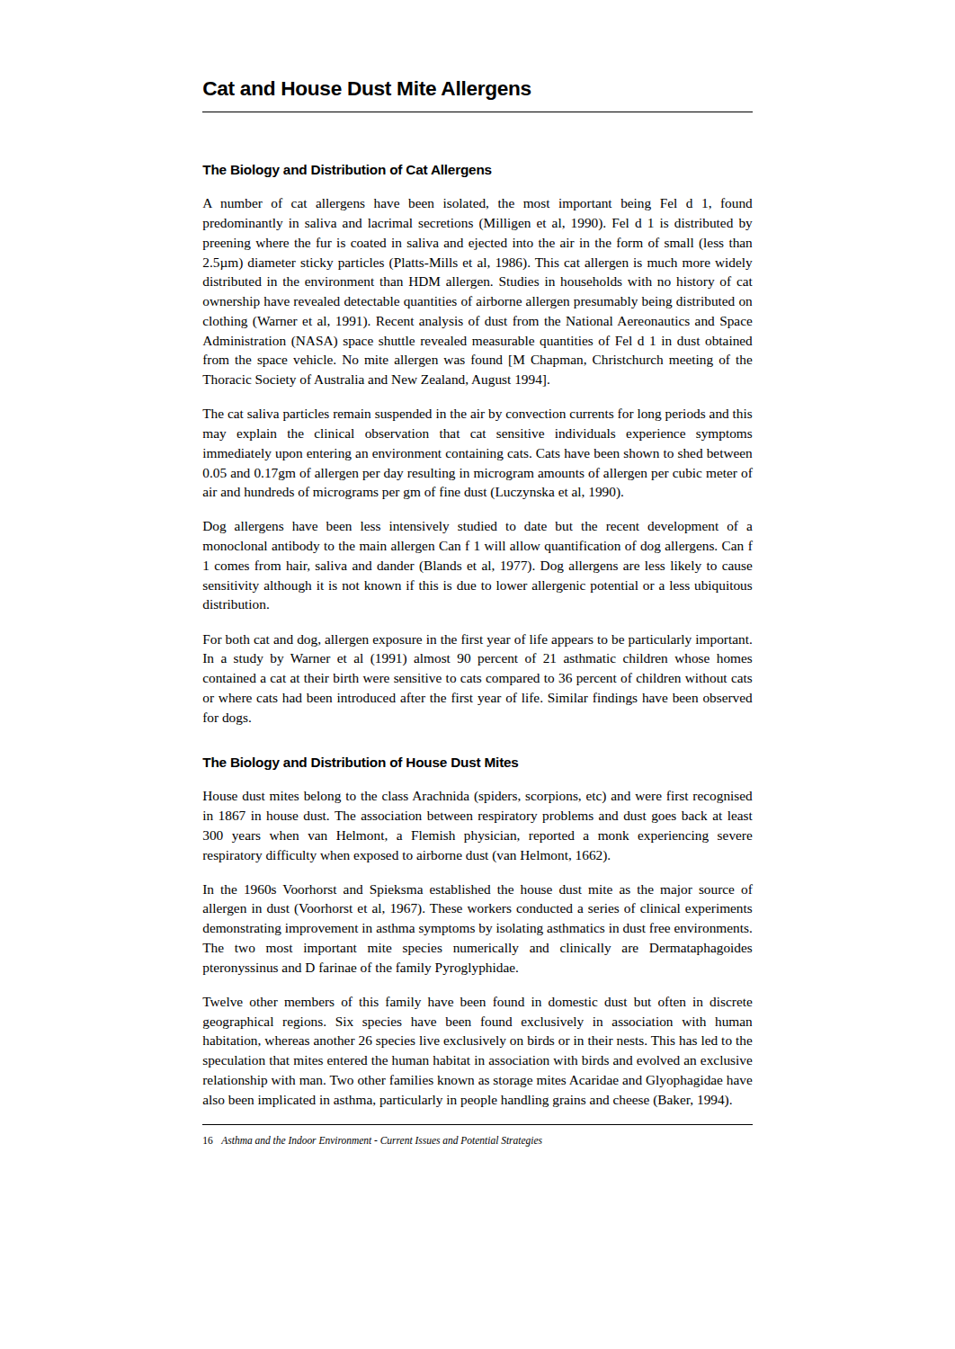Cat and House Dust Mite Allergens
The Biology and Distribution of Cat Allergens
A number of cat allergens have been isolated, the most important being Fel d 1, found predominantly in saliva and lacrimal secretions (Milligen et al, 1990). Fel d 1 is distributed by preening where the fur is coated in saliva and ejected into the air in the form of small (less than 2.5µm) diameter sticky particles (Platts-Mills et al, 1986). This cat allergen is much more widely distributed in the environment than HDM allergen. Studies in households with no history of cat ownership have revealed detectable quantities of airborne allergen presumably being distributed on clothing (Warner et al, 1991). Recent analysis of dust from the National Aereonautics and Space Administration (NASA) space shuttle revealed measurable quantities of Fel d 1 in dust obtained from the space vehicle. No mite allergen was found [M Chapman, Christchurch meeting of the Thoracic Society of Australia and New Zealand, August 1994].
The cat saliva particles remain suspended in the air by convection currents for long periods and this may explain the clinical observation that cat sensitive individuals experience symptoms immediately upon entering an environment containing cats. Cats have been shown to shed between 0.05 and 0.17gm of allergen per day resulting in microgram amounts of allergen per cubic meter of air and hundreds of micrograms per gm of fine dust (Luczynska et al, 1990).
Dog allergens have been less intensively studied to date but the recent development of a monoclonal antibody to the main allergen Can f 1 will allow quantification of dog allergens. Can f 1 comes from hair, saliva and dander (Blands et al, 1977). Dog allergens are less likely to cause sensitivity although it is not known if this is due to lower allergenic potential or a less ubiquitous distribution.
For both cat and dog, allergen exposure in the first year of life appears to be particularly important. In a study by Warner et al (1991) almost 90 percent of 21 asthmatic children whose homes contained a cat at their birth were sensitive to cats compared to 36 percent of children without cats or where cats had been introduced after the first year of life. Similar findings have been observed for dogs.
The Biology and Distribution of House Dust Mites
House dust mites belong to the class Arachnida (spiders, scorpions, etc) and were first recognised in 1867 in house dust. The association between respiratory problems and dust goes back at least 300 years when van Helmont, a Flemish physician, reported a monk experiencing severe respiratory difficulty when exposed to airborne dust (van Helmont, 1662).
In the 1960s Voorhorst and Spieksma established the house dust mite as the major source of allergen in dust (Voorhorst et al, 1967). These workers conducted a series of clinical experiments demonstrating improvement in asthma symptoms by isolating asthmatics in dust free environments. The two most important mite species numerically and clinically are Dermataphagoides pteronyssinus and D farinae of the family Pyroglyphidae.
Twelve other members of this family have been found in domestic dust but often in discrete geographical regions. Six species have been found exclusively in association with human habitation, whereas another 26 species live exclusively on birds or in their nests. This has led to the speculation that mites entered the human habitat in association with birds and evolved an exclusive relationship with man. Two other families known as storage mites Acaridae and Glyophagidae have also been implicated in asthma, particularly in people handling grains and cheese (Baker, 1994).
16 Asthma and the Indoor Environment - Current Issues and Potential Strategies